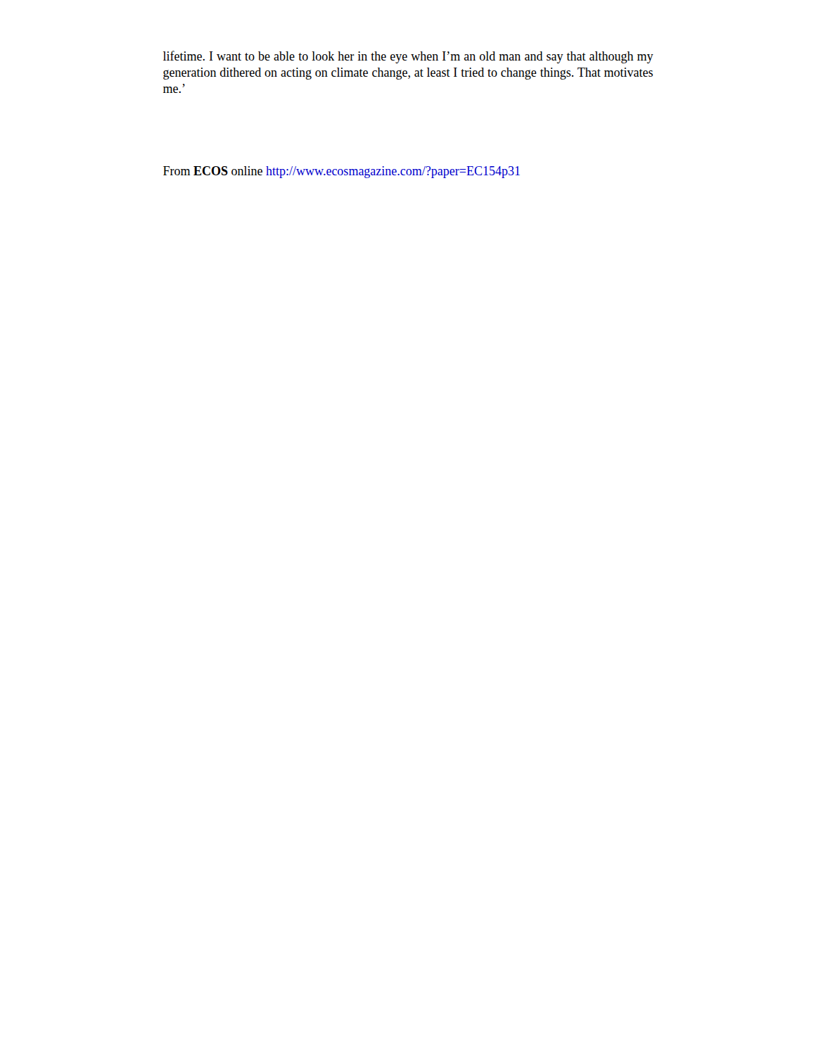lifetime. I want to be able to look her in the eye when I’m an old man and say that although my generation dithered on acting on climate change, at least I tried to change things. That motivates me.’
From ECOS online http://www.ecosmagazine.com/?paper=EC154p31